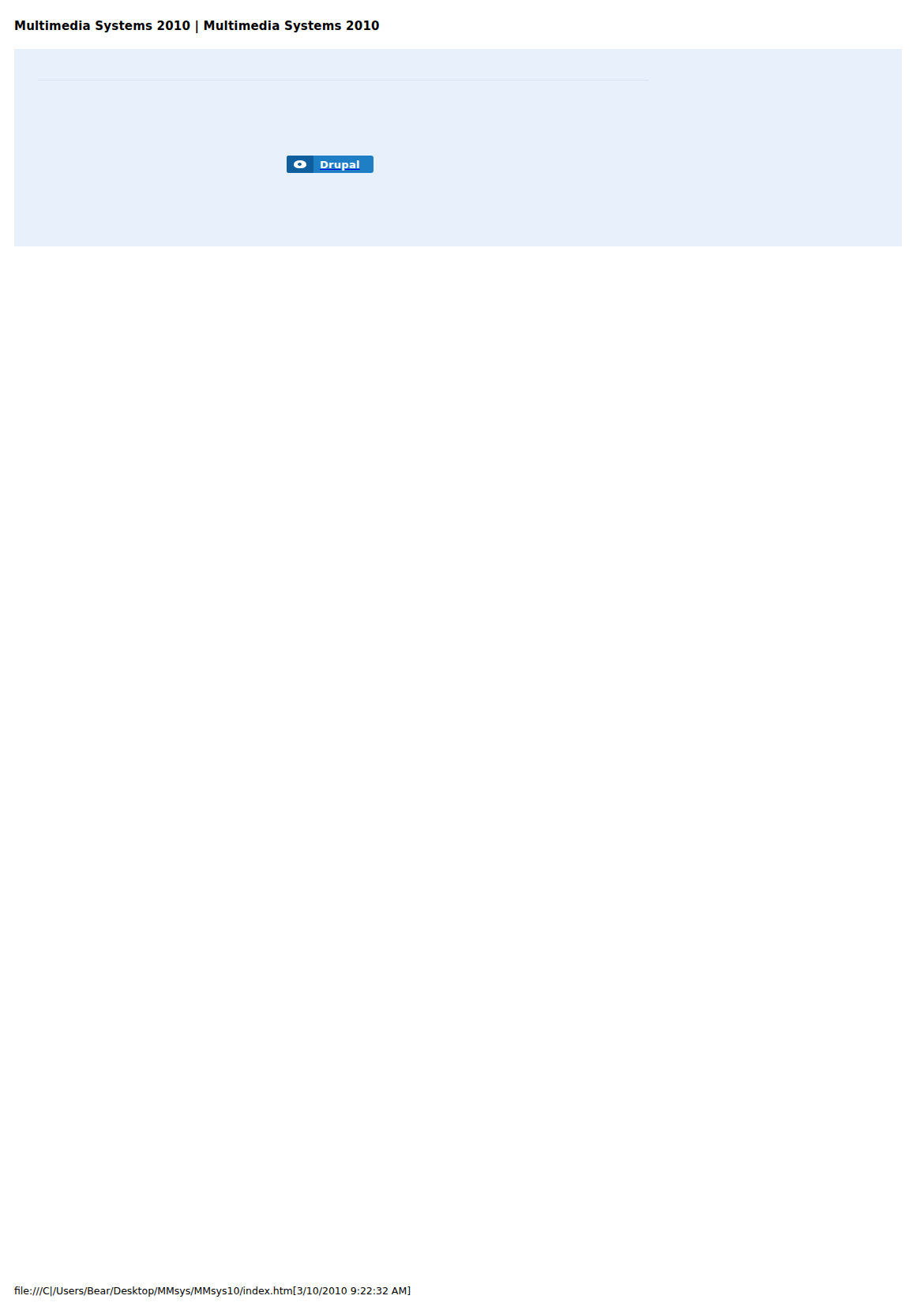Multimedia Systems 2010 | Multimedia Systems 2010
Drupal
file:///C|/Users/Bear/Desktop/MMsys/MMsys10/index.htm[3/10/2010 9:22:32 AM]